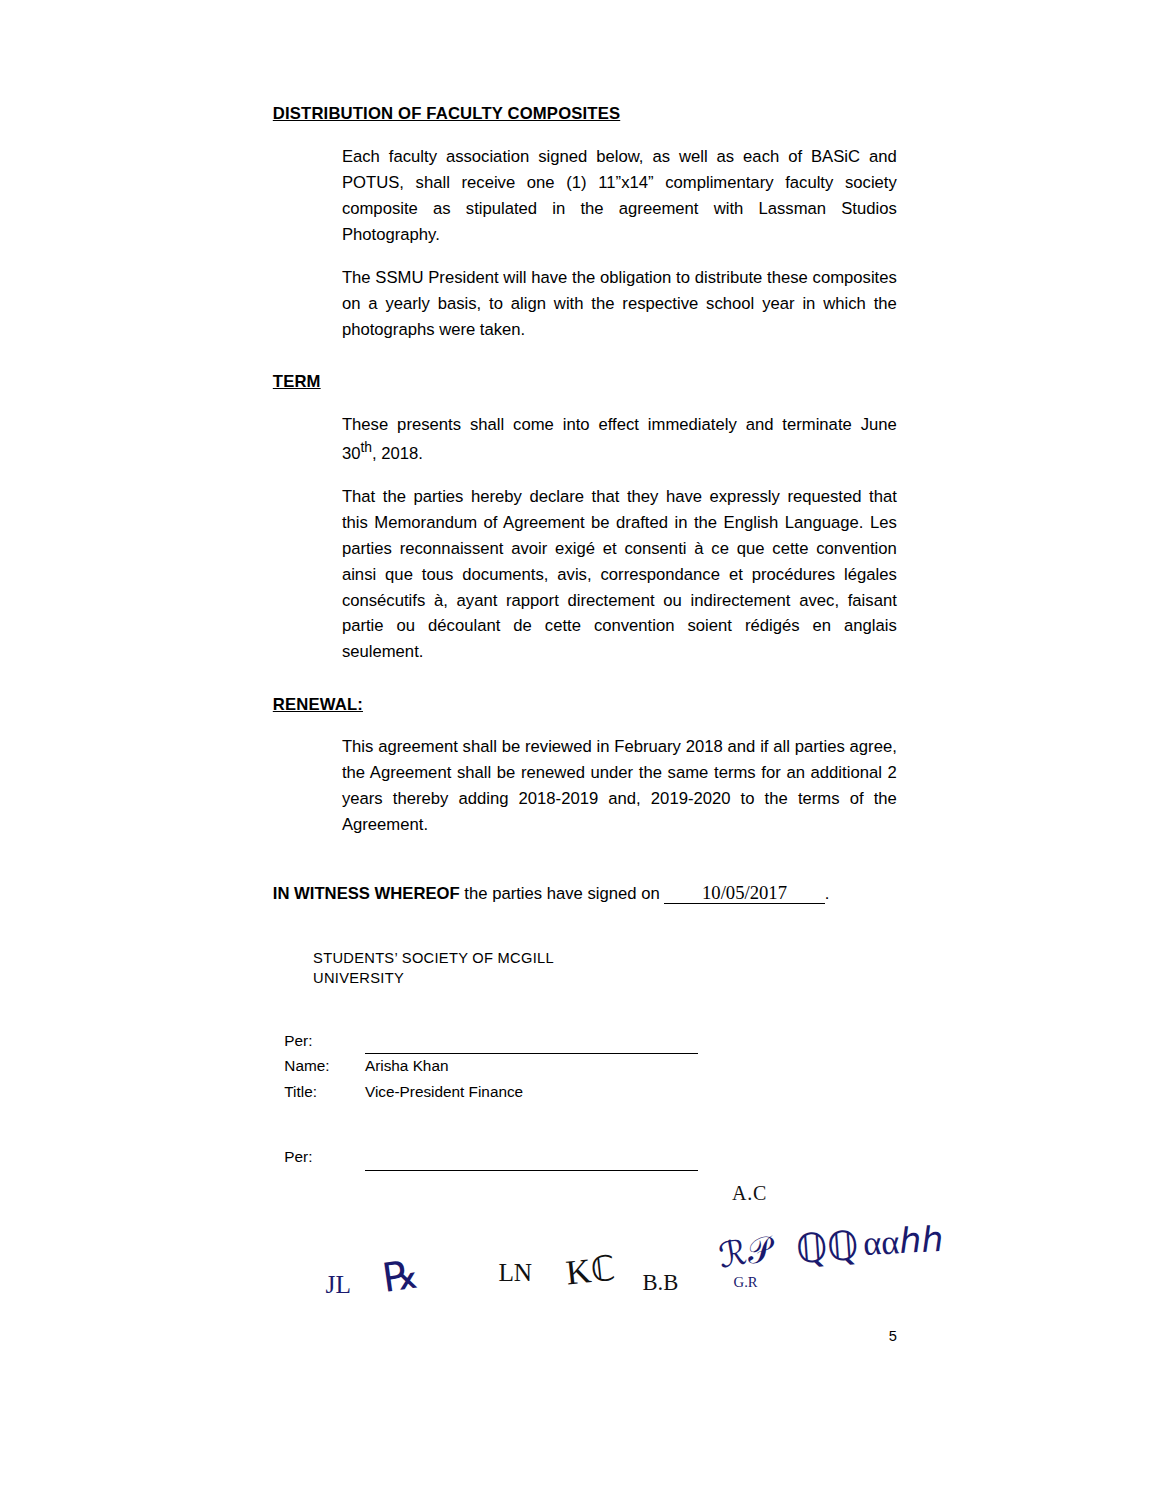Distribution of Faculty Composites
Each faculty association signed below, as well as each of BASiC and POTUS, shall receive one (1) 11”x14” complimentary faculty society composite as stipulated in the agreement with Lassman Studios Photography.
The SSMU President will have the obligation to distribute these composites on a yearly basis, to align with the respective school year in which the photographs were taken.
Term
These presents shall come into effect immediately and terminate June 30th, 2018.
That the parties hereby declare that they have expressly requested that this Memorandum of Agreement be drafted in the English Language. Les parties reconnaissent avoir exigé et consenti à ce que cette convention ainsi que tous documents, avis, correspondance et procédures légales consécutifs à, ayant rapport directement ou indirectement avec, faisant partie ou découlant de cette convention soient rédigés en anglais seulement.
Renewal:
This agreement shall be reviewed in February 2018 and if all parties agree, the Agreement shall be renewed under the same terms for an additional 2 years thereby adding 2018-2019 and, 2019-2020 to the terms of the Agreement.
IN WITNESS WHEREOF the parties have signed on 10/05/2017.
STUDENTS’ SOCIETY OF MCGILL
UNIVERSITY
| Per: | |
| Name: | Arisha Khan |
| Title: | Vice-President Finance |
| Per: | |
A.C JL ℞ LN Kℂ B.B ℛ𝒫 G.R ℚℚ ααℎℎ
5